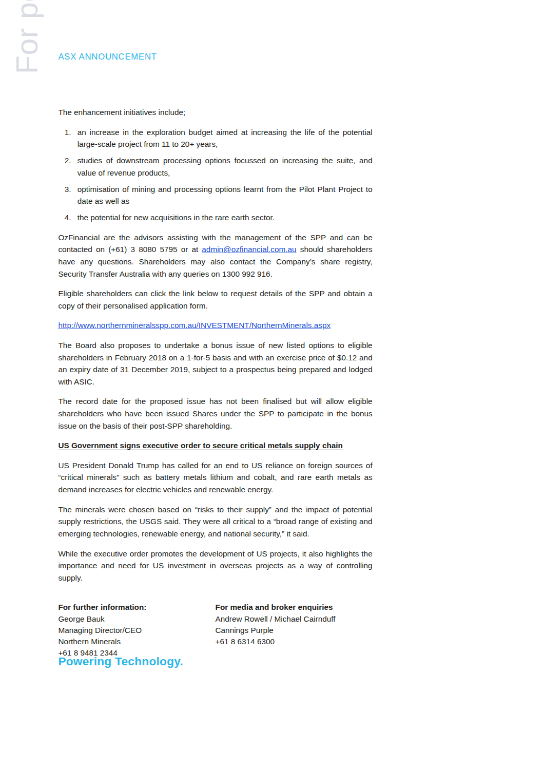For personal use only
ASX ANNOUNCEMENT
The enhancement initiatives include;
an increase in the exploration budget aimed at increasing the life of the potential large-scale project from 11 to 20+ years,
studies of downstream processing options focussed on increasing the suite, and value of revenue products,
optimisation of mining and processing options learnt from the Pilot Plant Project to date as well as
the potential for new acquisitions in the rare earth sector.
OzFinancial are the advisors assisting with the management of the SPP and can be contacted on (+61) 3 8080 5795 or at admin@ozfinancial.com.au should shareholders have any questions. Shareholders may also contact the Company’s share registry, Security Transfer Australia with any queries on 1300 992 916.
Eligible shareholders can click the link below to request details of the SPP and obtain a copy of their personalised application form.
http://www.northernmineralsspp.com.au/INVESTMENT/NorthernMinerals.aspx
The Board also proposes to undertake a bonus issue of new listed options to eligible shareholders in February 2018 on a 1-for-5 basis and with an exercise price of $0.12 and an expiry date of 31 December 2019, subject to a prospectus being prepared and lodged with ASIC.
The record date for the proposed issue has not been finalised but will allow eligible shareholders who have been issued Shares under the SPP to participate in the bonus issue on the basis of their post-SPP shareholding.
US Government signs executive order to secure critical metals supply chain
US President Donald Trump has called for an end to US reliance on foreign sources of “critical minerals” such as battery metals lithium and cobalt, and rare earth metals as demand increases for electric vehicles and renewable energy.
The minerals were chosen based on “risks to their supply” and the impact of potential supply restrictions, the USGS said. They were all critical to a “broad range of existing and emerging technologies, renewable energy, and national security,” it said.
While the executive order promotes the development of US projects, it also highlights the importance and need for US investment in overseas projects as a way of controlling supply.
For further information:
George Bauk
Managing Director/CEO
Northern Minerals
+61 8 9481 2344
For media and broker enquiries
Andrew Rowell / Michael Cairnduff
Cannings Purple
+61 8 6314 6300
Powering Technology.